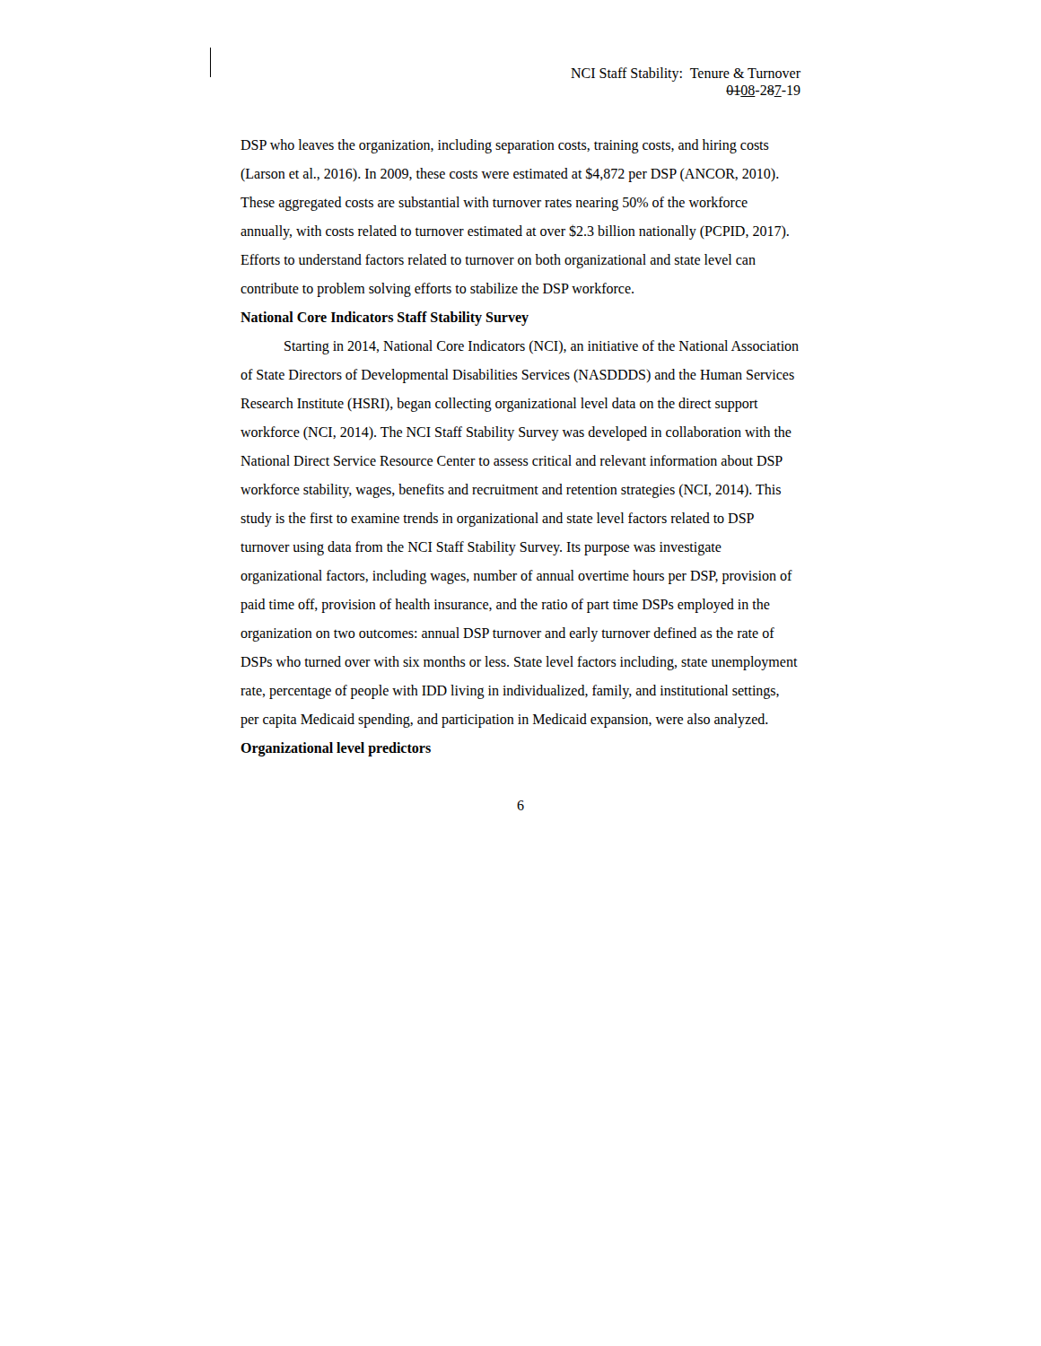NCI Staff Stability: Tenure & Turnover 0108-287-19
DSP who leaves the organization, including separation costs, training costs, and hiring costs (Larson et al., 2016). In 2009, these costs were estimated at $4,872 per DSP (ANCOR, 2010). These aggregated costs are substantial with turnover rates nearing 50% of the workforce annually, with costs related to turnover estimated at over $2.3 billion nationally (PCPID, 2017). Efforts to understand factors related to turnover on both organizational and state level can contribute to problem solving efforts to stabilize the DSP workforce.
National Core Indicators Staff Stability Survey
Starting in 2014, National Core Indicators (NCI), an initiative of the National Association of State Directors of Developmental Disabilities Services (NASDDDS) and the Human Services Research Institute (HSRI), began collecting organizational level data on the direct support workforce (NCI, 2014). The NCI Staff Stability Survey was developed in collaboration with the National Direct Service Resource Center to assess critical and relevant information about DSP workforce stability, wages, benefits and recruitment and retention strategies (NCI, 2014). This study is the first to examine trends in organizational and state level factors related to DSP turnover using data from the NCI Staff Stability Survey. Its purpose was investigate organizational factors, including wages, number of annual overtime hours per DSP, provision of paid time off, provision of health insurance, and the ratio of part time DSPs employed in the organization on two outcomes: annual DSP turnover and early turnover defined as the rate of DSPs who turned over with six months or less. State level factors including, state unemployment rate, percentage of people with IDD living in individualized, family, and institutional settings, per capita Medicaid spending, and participation in Medicaid expansion, were also analyzed.
Organizational level predictors
6